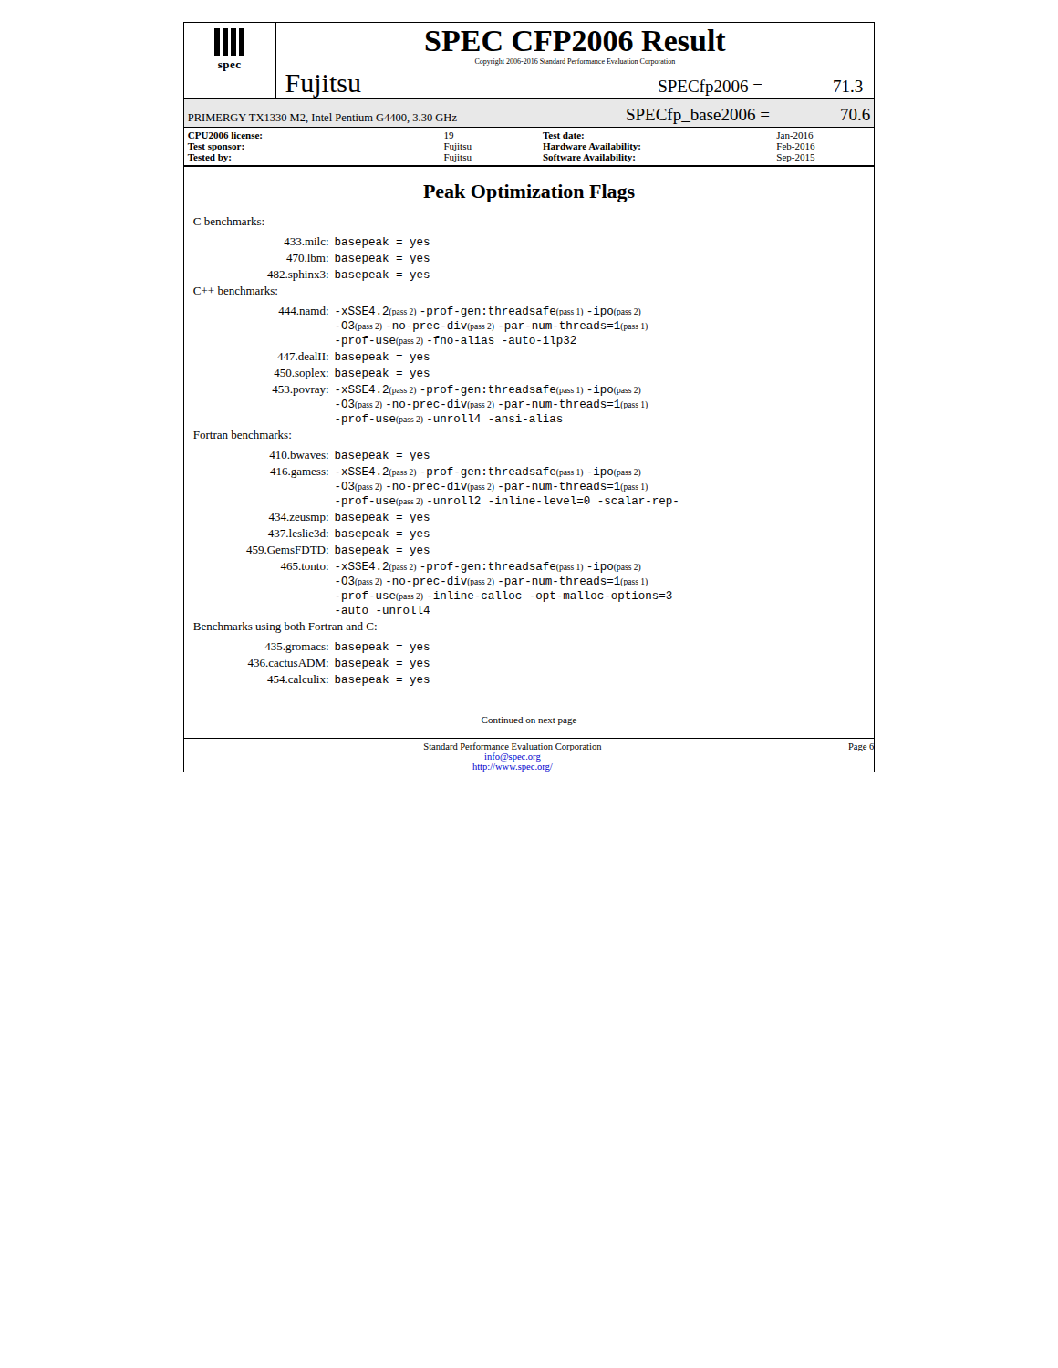spec
SPEC CFP2006 Result
Copyright 2006-2016 Standard Performance Evaluation Corporation
Fujitsu
SPECfp2006 = 71.3
PRIMERGY TX1330 M2, Intel Pentium G4400, 3.30 GHz
SPECfp_base2006 = 70.6
| CPU2006 license: | 19 |
| Test sponsor: | Fujitsu |
| Tested by: | Fujitsu |
| Test date: | Jan-2016 |
| Hardware Availability: | Feb-2016 |
| Software Availability: | Sep-2015 |
Peak Optimization Flags
C benchmarks:
433.milc:
basepeak = yes
470.lbm:
basepeak = yes
482.sphinx3:
basepeak = yes
C++ benchmarks:
444.namd:
-xSSE4.2(pass 2) -prof-gen:threadsafe(pass 1) -ipo(pass 2)
-O3(pass 2) -no-prec-div(pass 2) -par-num-threads=1(pass 1)
-prof-use(pass 2) -fno-alias -auto-ilp32
447.dealII:
basepeak = yes
450.soplex:
basepeak = yes
453.povray:
-xSSE4.2(pass 2) -prof-gen:threadsafe(pass 1) -ipo(pass 2)
-O3(pass 2) -no-prec-div(pass 2) -par-num-threads=1(pass 1)
-prof-use(pass 2) -unroll4 -ansi-alias
Fortran benchmarks:
410.bwaves:
basepeak = yes
416.gamess:
-xSSE4.2(pass 2) -prof-gen:threadsafe(pass 1) -ipo(pass 2)
-O3(pass 2) -no-prec-div(pass 2) -par-num-threads=1(pass 1)
-prof-use(pass 2) -unroll2 -inline-level=0 -scalar-rep-
434.zeusmp:
basepeak = yes
437.leslie3d:
basepeak = yes
459.GemsFDTD:
basepeak = yes
465.tonto:
-xSSE4.2(pass 2) -prof-gen:threadsafe(pass 1) -ipo(pass 2)
-O3(pass 2) -no-prec-div(pass 2) -par-num-threads=1(pass 1)
-prof-use(pass 2) -inline-calloc -opt-malloc-options=3
-auto -unroll4
Benchmarks using both Fortran and C:
435.gromacs:
basepeak = yes
436.cactusADM:
basepeak = yes
454.calculix:
basepeak = yes
Continued on next page
Standard Performance Evaluation Corporation
info@spec.org
http://www.spec.org/
Page 6